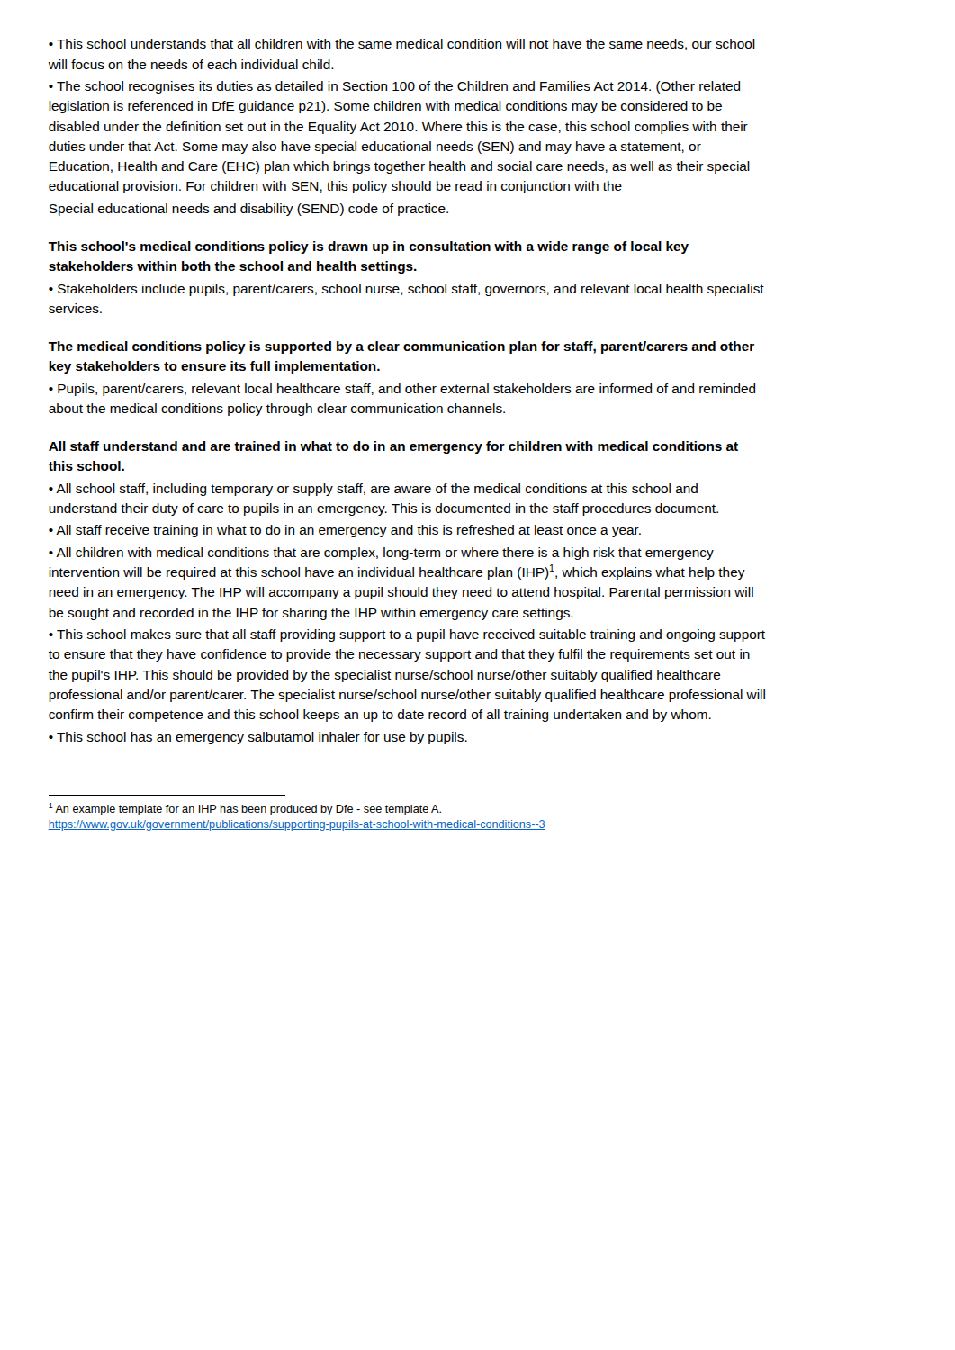• This school understands that all children with the same medical condition will not have the same needs, our school will focus on the needs of each individual child.
• The school recognises its duties as detailed in Section 100 of the Children and Families Act 2014. (Other related legislation is referenced in DfE guidance p21). Some children with medical conditions may be considered to be disabled under the definition set out in the Equality Act 2010. Where this is the case, this school complies with their duties under that Act. Some may also have special educational needs (SEN) and may have a statement, or Education, Health and Care (EHC) plan which brings together health and social care needs, as well as their special educational provision. For children with SEN, this policy should be read in conjunction with the
Special educational needs and disability (SEND) code of practice.
This school's medical conditions policy is drawn up in consultation with a wide range of local key stakeholders within both the school and health settings.
• Stakeholders include pupils, parent/carers, school nurse, school staff, governors, and relevant local health specialist services.
The medical conditions policy is supported by a clear communication plan for staff, parent/carers and other key stakeholders to ensure its full implementation.
• Pupils, parent/carers, relevant local healthcare staff, and other external stakeholders are informed of and reminded about the medical conditions policy through clear communication channels.
All staff understand and are trained in what to do in an emergency for children with medical conditions at this school.
• All school staff, including temporary or supply staff, are aware of the medical conditions at this school and understand their duty of care to pupils in an emergency. This is documented in the staff procedures document.
• All staff receive training in what to do in an emergency and this is refreshed at least once a year.
• All children with medical conditions that are complex, long-term or where there is a high risk that emergency intervention will be required at this school have an individual healthcare plan (IHP)1, which explains what help they need in an emergency. The IHP will accompany a pupil should they need to attend hospital. Parental permission will be sought and recorded in the IHP for sharing the IHP within emergency care settings.
• This school makes sure that all staff providing support to a pupil have received suitable training and ongoing support to ensure that they have confidence to provide the necessary support and that they fulfil the requirements set out in the pupil's IHP. This should be provided by the specialist nurse/school nurse/other suitably qualified healthcare professional and/or parent/carer. The specialist nurse/school nurse/other suitably qualified healthcare professional will confirm their competence and this school keeps an up to date record of all training undertaken and by whom.
• This school has an emergency salbutamol inhaler for use by pupils.
1 An example template for an IHP has been produced by Dfe - see template A.
https://www.gov.uk/government/publications/supporting-pupils-at-school-with-medical-conditions--3